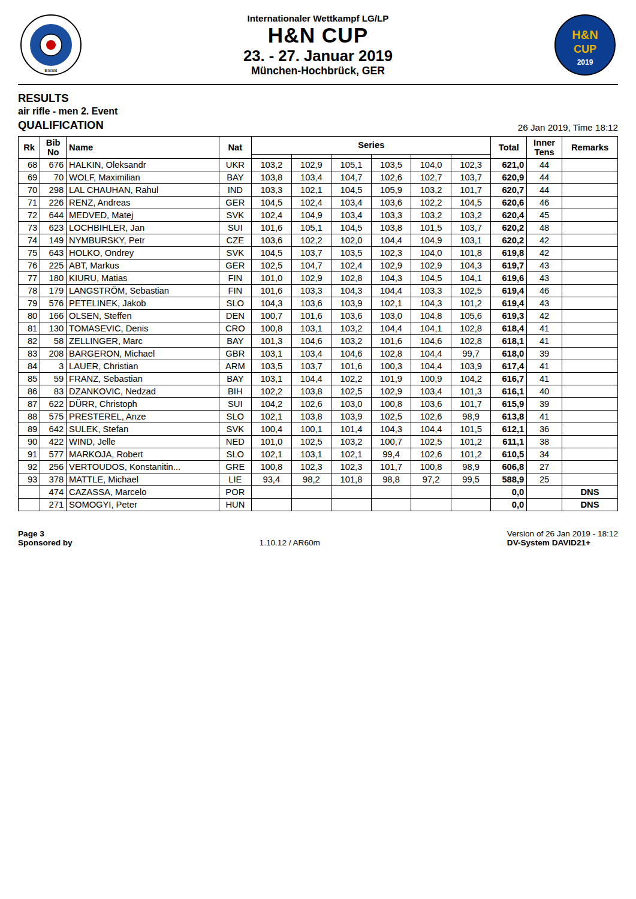BSSB
Internationaler Wettkampf LG/LP
H&N CUP
23. - 27. Januar 2019
München-Hochbrück, GER
H&N CUP 2019
RESULTS
air rifle - men 2. Event
QUALIFICATION
26 Jan 2019, Time 18:12
| Rk | Bib No | Name | Nat | Series | Total | Inner Tens | Remarks |
| --- | --- | --- | --- | --- | --- | --- | --- |
| 68 | 676 | HALKIN, Oleksandr | UKR | 103,2 | 102,9 | 105,1 | 103,5 | 104,0 | 102,3 | 621,0 | 44 | |
| 69 | 70 | WOLF, Maximilian | BAY | 103,8 | 103,4 | 104,7 | 102,6 | 102,7 | 103,7 | 620,9 | 44 | |
| 70 | 298 | LAL CHAUHAN, Rahul | IND | 103,3 | 102,1 | 104,5 | 105,9 | 103,2 | 101,7 | 620,7 | 44 | |
| 71 | 226 | RENZ, Andreas | GER | 104,5 | 102,4 | 103,4 | 103,6 | 102,2 | 104,5 | 620,6 | 46 | |
| 72 | 644 | MEDVED, Matej | SVK | 102,4 | 104,9 | 103,4 | 103,3 | 103,2 | 103,2 | 620,4 | 45 | |
| 73 | 623 | LOCHBIHLER, Jan | SUI | 101,6 | 105,1 | 104,5 | 103,8 | 101,5 | 103,7 | 620,2 | 48 | |
| 74 | 149 | NYMBURSKY, Petr | CZE | 103,6 | 102,2 | 102,0 | 104,4 | 104,9 | 103,1 | 620,2 | 42 | |
| 75 | 643 | HOLKO, Ondrey | SVK | 104,5 | 103,7 | 103,5 | 102,3 | 104,0 | 101,8 | 619,8 | 42 | |
| 76 | 225 | ABT, Markus | GER | 102,5 | 104,7 | 102,4 | 102,9 | 102,9 | 104,3 | 619,7 | 43 | |
| 77 | 180 | KIURU, Matias | FIN | 101,0 | 102,9 | 102,8 | 104,3 | 104,5 | 104,1 | 619,6 | 43 | |
| 78 | 179 | LANGSTRÖM, Sebastian | FIN | 101,6 | 103,3 | 104,3 | 104,4 | 103,3 | 102,5 | 619,4 | 46 | |
| 79 | 576 | PETELINEK, Jakob | SLO | 104,3 | 103,6 | 103,9 | 102,1 | 104,3 | 101,2 | 619,4 | 43 | |
| 80 | 166 | OLSEN, Steffen | DEN | 100,7 | 101,6 | 103,6 | 103,0 | 104,8 | 105,6 | 619,3 | 42 | |
| 81 | 130 | TOMASEVIC, Denis | CRO | 100,8 | 103,1 | 103,2 | 104,4 | 104,1 | 102,8 | 618,4 | 41 | |
| 82 | 58 | ZELLINGER, Marc | BAY | 101,3 | 104,6 | 103,2 | 101,6 | 104,6 | 102,8 | 618,1 | 41 | |
| 83 | 208 | BARGERON, Michael | GBR | 103,1 | 103,4 | 104,6 | 102,8 | 104,4 | 99,7 | 618,0 | 39 | |
| 84 | 3 | LAUER, Christian | ARM | 103,5 | 103,7 | 101,6 | 100,3 | 104,4 | 103,9 | 617,4 | 41 | |
| 85 | 59 | FRANZ, Sebastian | BAY | 103,1 | 104,4 | 102,2 | 101,9 | 100,9 | 104,2 | 616,7 | 41 | |
| 86 | 83 | DZANKOVIC, Nedzad | BIH | 102,2 | 103,8 | 102,5 | 102,9 | 103,4 | 101,3 | 616,1 | 40 | |
| 87 | 622 | DÜRR, Christoph | SUI | 104,2 | 102,6 | 103,0 | 100,8 | 103,6 | 101,7 | 615,9 | 39 | |
| 88 | 575 | PRESTEREL, Anze | SLO | 102,1 | 103,8 | 103,9 | 102,5 | 102,6 | 98,9 | 613,8 | 41 | |
| 89 | 642 | SULEK, Stefan | SVK | 100,4 | 100,1 | 101,4 | 104,3 | 104,4 | 101,5 | 612,1 | 36 | |
| 90 | 422 | WIND, Jelle | NED | 101,0 | 102,5 | 103,2 | 100,7 | 102,5 | 101,2 | 611,1 | 38 | |
| 91 | 577 | MARKOJA, Robert | SLO | 102,1 | 103,1 | 102,1 | 99,4 | 102,6 | 101,2 | 610,5 | 34 | |
| 92 | 256 | VERTOUDOS, Konstanitin... | GRE | 100,8 | 102,3 | 102,3 | 101,7 | 100,8 | 98,9 | 606,8 | 27 | |
| 93 | 378 | MATTLE, Michael | LIE | 93,4 | 98,2 | 101,8 | 98,8 | 97,2 | 99,5 | 588,9 | 25 | |
| | 474 | CAZASSA, Marcelo | POR | | | | | | | 0,0 | | DNS |
| | 271 | SOMOGYI, Peter | HUN | | | | | | | 0,0 | | DNS |
Page 3
Sponsored by
1.10.12 / AR60m
Version of 26 Jan 2019 - 18:12
DV-System DAVID21+